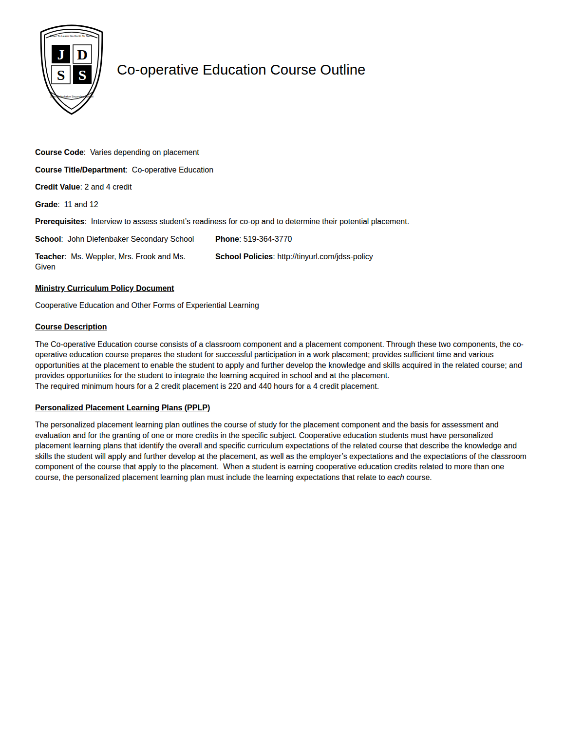Enter To Learn Go Forth To Serve J D S S John Diefenbaker Secondary School
Co-operative Education Course Outline
Course Code: Varies depending on placement
Course Title/Department: Co-operative Education
Credit Value: 2 and 4 credit
Grade: 11 and 12
Prerequisites: Interview to assess student’s readiness for co-op and to determine their potential placement.
School: John Diefenbaker Secondary School Phone: 519-364-3770
Teacher: Ms. Weppler, Mrs. Frook and Ms. Given School Policies: http://tinyurl.com/jdss-policy
Ministry Curriculum Policy Document
Cooperative Education and Other Forms of Experiential Learning
Course Description
The Co-operative Education course consists of a classroom component and a placement component. Through these two components, the co-operative education course prepares the student for successful participation in a work placement; provides sufficient time and various opportunities at the placement to enable the student to apply and further develop the knowledge and skills acquired in the related course; and provides opportunities for the student to integrate the learning acquired in school and at the placement.
The required minimum hours for a 2 credit placement is 220 and 440 hours for a 4 credit placement.
Personalized Placement Learning Plans (PPLP)
The personalized placement learning plan outlines the course of study for the placement component and the basis for assessment and evaluation and for the granting of one or more credits in the specific subject. Cooperative education students must have personalized placement learning plans that identify the overall and specific curriculum expectations of the related course that describe the knowledge and skills the student will apply and further develop at the placement, as well as the employer’s expectations and the expectations of the classroom component of the course that apply to the placement. When a student is earning cooperative education credits related to more than one course, the personalized placement learning plan must include the learning expectations that relate to each course.